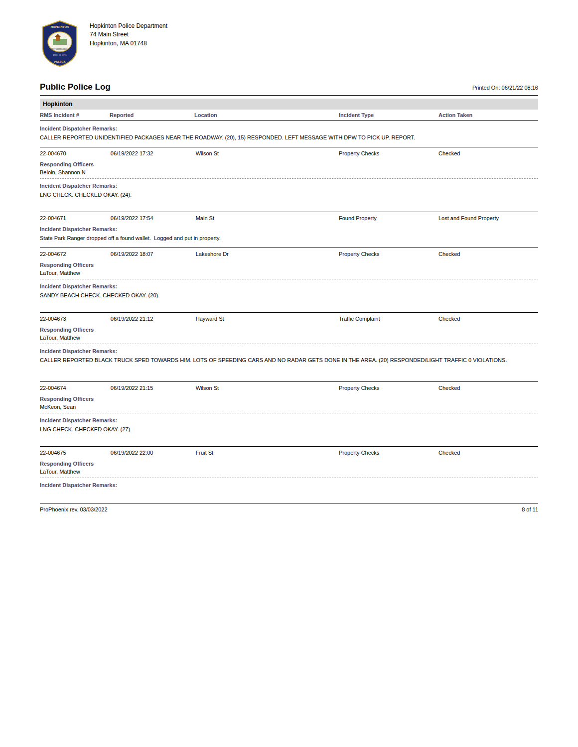HOPKINTON FIRST MEETING HOUSE DEC. 13, 1715 POLICE
Hopkinton Police Department
74 Main Street
Hopkinton, MA 01748
Public Police Log
Printed On: 06/21/22 08:16
Hopkinton
RMS Incident #
Reported
Location
Incident Type
Action Taken
Incident Dispatcher Remarks:
CALLER REPORTED UNIDENTIFIED PACKAGES NEAR THE ROADWAY. (20), 15) RESPONDED. LEFT MESSAGE WITH DPW TO PICK UP. REPORT.
22-004670
06/19/2022 17:32
Wilson St
Property Checks
Checked
Responding Officers
Beloin, Shannon N
Incident Dispatcher Remarks:
LNG CHECK. CHECKED OKAY. (24).
22-004671
06/19/2022 17:54
Main St
Found Property
Lost and Found Property
Incident Dispatcher Remarks:
State Park Ranger dropped off a found wallet. Logged and put in property.
22-004672
06/19/2022 18:07
Lakeshore Dr
Property Checks
Checked
Responding Officers
LaTour, Matthew
Incident Dispatcher Remarks:
SANDY BEACH CHECK. CHECKED OKAY. (20).
22-004673
06/19/2022 21:12
Hayward St
Traffic Complaint
Checked
Responding Officers
LaTour, Matthew
Incident Dispatcher Remarks:
CALLER REPORTED BLACK TRUCK SPED TOWARDS HIM. LOTS OF SPEEDING CARS AND NO RADAR GETS DONE IN THE AREA. (20) RESPONDED/LIGHT TRAFFIC 0 VIOLATIONS.
22-004674
06/19/2022 21:15
Wilson St
Property Checks
Checked
Responding Officers
McKeon, Sean
Incident Dispatcher Remarks:
LNG CHECK. CHECKED OKAY. (27).
22-004675
06/19/2022 22:00
Fruit St
Property Checks
Checked
Responding Officers
LaTour, Matthew
Incident Dispatcher Remarks:
ProPhoenix rev. 03/03/2022
8 of 11